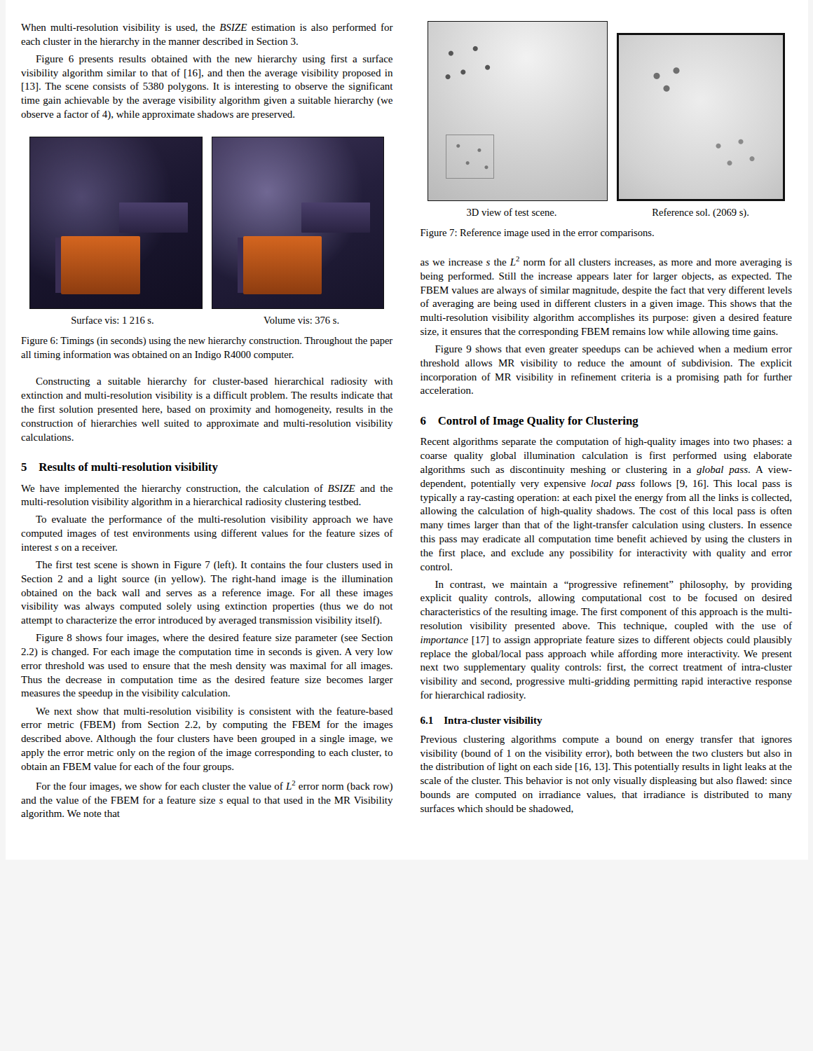When multi-resolution visibility is used, the BSIZE estimation is also performed for each cluster in the hierarchy in the manner described in Section 3.
Figure 6 presents results obtained with the new hierarchy using first a surface visibility algorithm similar to that of [16], and then the average visibility proposed in [13]. The scene consists of 5380 polygons. It is interesting to observe the significant time gain achievable by the average visibility algorithm given a suitable hierarchy (we observe a factor of 4), while approximate shadows are preserved.
Surface vis: 1 216 s. Volume vis: 376 s.
Figure 6: Timings (in seconds) using the new hierarchy construction. Throughout the paper all timing information was obtained on an Indigo R4000 computer.
Constructing a suitable hierarchy for cluster-based hierarchical radiosity with extinction and multi-resolution visibility is a difficult problem. The results indicate that the first solution presented here, based on proximity and homogeneity, results in the construction of hierarchies well suited to approximate and multi-resolution visibility calculations.
5 Results of multi-resolution visibility
We have implemented the hierarchy construction, the calculation of BSIZE and the multi-resolution visibility algorithm in a hierarchical radiosity clustering testbed.
To evaluate the performance of the multi-resolution visibility approach we have computed images of test environments using different values for the feature sizes of interest s on a receiver.
The first test scene is shown in Figure 7 (left). It contains the four clusters used in Section 2 and a light source (in yellow). The right-hand image is the illumination obtained on the back wall and serves as a reference image. For all these images visibility was always computed solely using extinction properties (thus we do not attempt to characterize the error introduced by averaged transmission visibility itself).
Figure 8 shows four images, where the desired feature size parameter (see Section 2.2) is changed. For each image the computation time in seconds is given. A very low error threshold was used to ensure that the mesh density was maximal for all images. Thus the decrease in computation time as the desired feature size becomes larger measures the speedup in the visibility calculation.
We next show that multi-resolution visibility is consistent with the feature-based error metric (FBEM) from Section 2.2, by computing the FBEM for the images described above. Although the four clusters have been grouped in a single image, we apply the error metric only on the region of the image corresponding to each cluster, to obtain an FBEM value for each of the four groups.
For the four images, we show for each cluster the value of L2 error norm (back row) and the value of the FBEM for a feature size s equal to that used in the MR Visibility algorithm. We note that
3D view of test scene. Reference sol. (2069 s).
Figure 7: Reference image used in the error comparisons.
as we increase s the L2 norm for all clusters increases, as more and more averaging is being performed. Still the increase appears later for larger objects, as expected. The FBEM values are always of similar magnitude, despite the fact that very different levels of averaging are being used in different clusters in a given image. This shows that the multi-resolution visibility algorithm accomplishes its purpose: given a desired feature size, it ensures that the corresponding FBEM remains low while allowing time gains.
Figure 9 shows that even greater speedups can be achieved when a medium error threshold allows MR visibility to reduce the amount of subdivision. The explicit incorporation of MR visibility in refinement criteria is a promising path for further acceleration.
6 Control of Image Quality for Clustering
Recent algorithms separate the computation of high-quality images into two phases: a coarse quality global illumination calculation is first performed using elaborate algorithms such as discontinuity meshing or clustering in a global pass. A view-dependent, potentially very expensive local pass follows [9, 16]. This local pass is typically a ray-casting operation: at each pixel the energy from all the links is collected, allowing the calculation of high-quality shadows. The cost of this local pass is often many times larger than that of the light-transfer calculation using clusters. In essence this pass may eradicate all computation time benefit achieved by using the clusters in the first place, and exclude any possibility for interactivity with quality and error control.
In contrast, we maintain a “progressive refinement” philosophy, by providing explicit quality controls, allowing computational cost to be focused on desired characteristics of the resulting image. The first component of this approach is the multi-resolution visibility presented above. This technique, coupled with the use of importance [17] to assign appropriate feature sizes to different objects could plausibly replace the global/local pass approach while affording more interactivity. We present next two supplementary quality controls: first, the correct treatment of intra-cluster visibility and second, progressive multi-gridding permitting rapid interactive response for hierarchical radiosity.
6.1 Intra-cluster visibility
Previous clustering algorithms compute a bound on energy transfer that ignores visibility (bound of 1 on the visibility error), both between the two clusters but also in the distribution of light on each side [16, 13]. This potentially results in light leaks at the scale of the cluster. This behavior is not only visually displeasing but also flawed: since bounds are computed on irradiance values, that irradiance is distributed to many surfaces which should be shadowed,